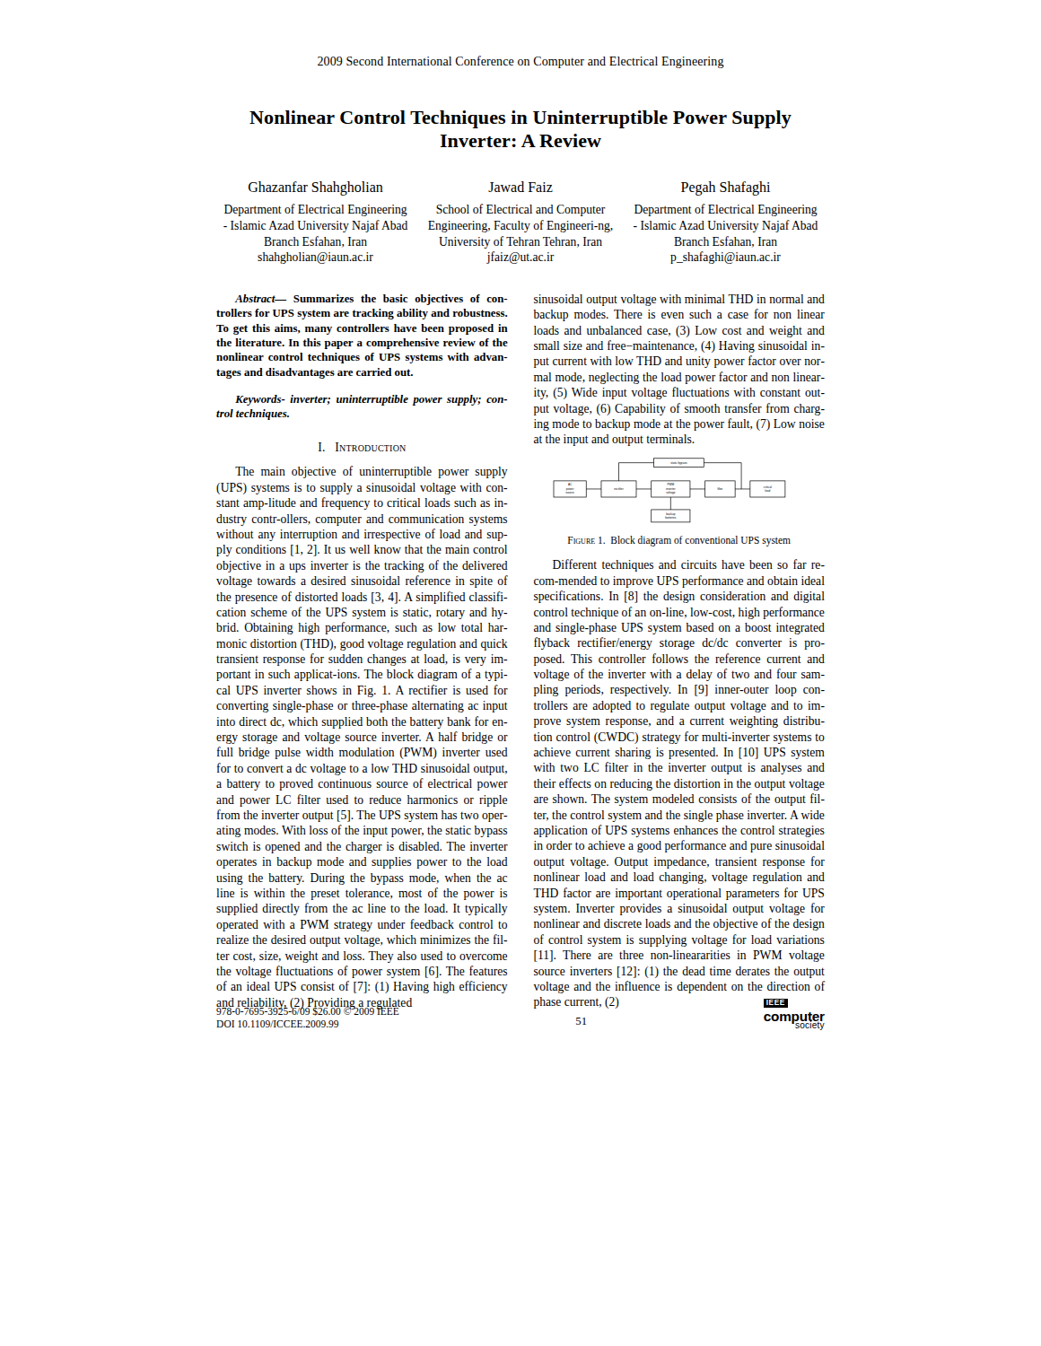2009 Second International Conference on Computer and Electrical Engineering
Nonlinear Control Techniques in Uninterruptible Power Supply Inverter: A Review
Ghazanfar Shahgholian
Department of Electrical Engineering - Islamic Azad University Najaf Abad Branch Esfahan, Iran
shahgholian@iaun.ac.ir
Jawad Faiz
School of Electrical and Computer Engineering, Faculty of Engineeri-ng, University of Tehran Tehran, Iran
jfaiz@ut.ac.ir
Pegah Shafaghi
Department of Electrical Engineering - Islamic Azad University Najaf Abad Branch Esfahan, Iran
p_shafaghi@iaun.ac.ir
Abstract— Summarizes the basic objectives of controllers for UPS system are tracking ability and robustness. To get this aims, many controllers have been proposed in the literature. In this paper a comprehensive review of the nonlinear control techniques of UPS systems with advantages and disadvantages are carried out.
Keywords- inverter; uninterruptible power supply; control techniques.
I. Introduction
The main objective of uninterruptible power supply (UPS) systems is to supply a sinusoidal voltage with constant amp-litude and frequency to critical loads such as industry contr-ollers, computer and communication systems without any interruption and irrespective of load and supply conditions [1, 2]. It us well know that the main control objective in a ups inverter is the tracking of the delivered voltage towards a desired sinusoidal reference in spite of the presence of distorted loads [3, 4]. A simplified classification scheme of the UPS system is static, rotary and hybrid. Obtaining high performance, such as low total harmonic distortion (THD), good voltage regulation and quick transient response for sudden changes at load, is very important in such applicat-ions. The block diagram of a typical UPS inverter shows in Fig. 1. A rectifier is used for converting single-phase or three-phase alternating ac input into direct dc, which supplied both the battery bank for energy storage and voltage source inverter. A half bridge or full bridge pulse width modulation (PWM) inverter used for to convert a dc voltage to a low THD sinusoidal output, a battery to proved continuous source of electrical power and power LC filter used to reduce harmonics or ripple from the inverter output [5]. The UPS system has two operating modes. With loss of the input power, the static bypass switch is opened and the charger is disabled. The inverter operates in backup mode and supplies power to the load using the battery. During the bypass mode, when the ac line is within the preset tolerance, most of the power is supplied directly from the ac line to the load. It typically operated with a PWM strategy under feedback control to realize the desired output voltage, which minimizes the filter cost, size, weight and loss. They also used to overcome the voltage fluctuations of power system [6]. The features of an ideal UPS consist of [7]: (1) Having high efficiency and reliability, (2) Providing a regulated
sinusoidal output voltage with minimal THD in normal and backup modes. There is even such a case for non linear loads and unbalanced case, (3) Low cost and weight and small size and free−maintenance, (4) Having sinusoidal input current with low THD and unity power factor over normal mode, neglecting the load power factor and non linearity, (5) Wide input voltage fluctuations with constant output voltage, (6) Capability of smooth transfer from charging mode to backup mode at the power fault, (7) Low noise at the input and output terminals.
static bypass AC power source rectifier PWM inverter voltage filter critical load backup batteries
Figure 1. Block diagram of conventional UPS system
Different techniques and circuits have been so far recom-mended to improve UPS performance and obtain ideal specifications. In [8] the design consideration and digital control technique of an on-line, low-cost, high performance and single-phase UPS system based on a boost integrated flyback rectifier/energy storage dc/dc converter is proposed. This controller follows the reference current and voltage of the inverter with a delay of two and four sampling periods, respectively. In [9] inner-outer loop controllers are adopted to regulate output voltage and to improve system response, and a current weighting distribution control (CWDC) strategy for multi-inverter systems to achieve current sharing is presented. In [10] UPS system with two LC filter in the inverter output is analyses and their effects on reducing the distortion in the output voltage are shown. The system modeled consists of the output filter, the control system and the single phase inverter. A wide application of UPS systems enhances the control strategies in order to achieve a good performance and pure sinusoidal output voltage. Output impedance, transient response for nonlinear load and load changing, voltage regulation and THD factor are important operational parameters for UPS system. Inverter provides a sinusoidal output voltage for nonlinear and discrete loads and the objective of the design of control system is supplying voltage for load variations [11]. There are three non-lineararities in PWM voltage source inverters [12]: (1) the dead time derates the output voltage and the influence is dependent on the direction of phase current, (2)
978-0-7695-3925-6/09 $26.00 © 2009 IEEE
DOI 10.1109/ICCEE.2009.99
51
IEEE
computer
society